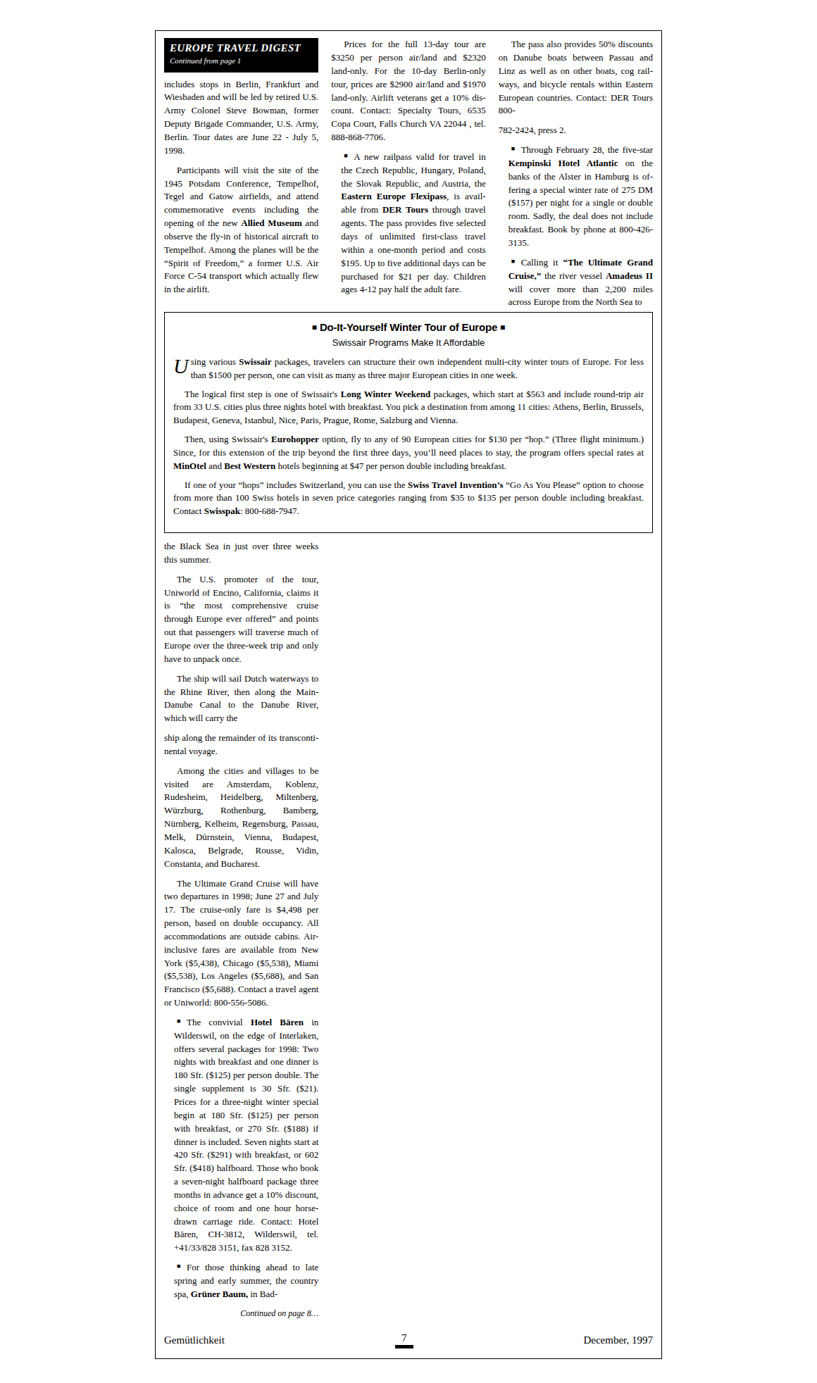EUROPE TRAVEL DIGEST
Continued from page 1
includes stops in Berlin, Frankfurt and Wiesbaden and will be led by retired U.S. Army Colonel Steve Bowman, former Deputy Brigade Commander, U.S. Army, Berlin. Tour dates are June 22 - July 5, 1998.
Participants will visit the site of the 1945 Potsdam Conference, Tempelhof, Tegel and Gatow airfields, and attend commemorative events including the opening of the new Allied Museum and observe the fly-in of historical aircraft to Tempelhof. Among the planes will be the “Spirit of Freedom,” a former U.S. Air Force C-54 transport which actually flew in the airlift.
Prices for the full 13-day tour are $3250 per person air/land and $2320 land-only. For the 10-day Berlin-only tour, prices are $2900 air/land and $1970 land-only. Airlift veterans get a 10% discount. Contact: Specialty Tours, 6535 Copa Court, Falls Church VA 22044 , tel. 888-868-7706.
A new railpass valid for travel in the Czech Republic, Hungary, Poland, the Slovak Republic, and Austria, the Eastern Europe Flexipass, is available from DER Tours through travel agents. The pass provides five selected days of unlimited first-class travel within a one-month period and costs $195. Up to five additional days can be purchased for $21 per day. Children ages 4-12 pay half the adult fare.
The pass also provides 50% discounts on Danube boats between Passau and Linz as well as on other boats, cog railways, and bicycle rentals within Eastern European countries. Contact: DER Tours 800-
782-2424, press 2.
Through February 28, the five-star Kempinski Hotel Atlantic on the banks of the Alster in Hamburg is offering a special winter rate of 275 DM ($157) per night for a single or double room. Sadly, the deal does not include breakfast. Book by phone at 800-426-3135.
Calling it “The Ultimate Grand Cruise,” the river vessel Amadeus II will cover more than 2,200 miles across Europe from the North Sea to
■ Do-It-Yourself Winter Tour of Europe ■
Swissair Programs Make It Affordable
Using various Swissair packages, travelers can structure their own independent multi-city winter tours of Europe. For less than $1500 per person, one can visit as many as three major European cities in one week.
The logical first step is one of Swissair's Long Winter Weekend packages, which start at $563 and include round-trip air from 33 U.S. cities plus three nights hotel with breakfast. You pick a destination from among 11 cities: Athens, Berlin, Brussels, Budapest, Geneva, Istanbul, Nice, Paris, Prague, Rome, Salzburg and Vienna.
Then, using Swissair's Eurohopper option, fly to any of 90 European cities for $130 per “hop.” (Three flight minimum.) Since, for this extension of the trip beyond the first three days, you’ll need places to stay, the program offers special rates at MinOtel and Best Western hotels beginning at $47 per person double including breakfast.
If one of your “hops” includes Switzerland, you can use the Swiss Travel Invention’s “Go As You Please” option to choose from more than 100 Swiss hotels in seven price categories ranging from $35 to $135 per person double including breakfast. Contact Swisspak: 800-688-7947.
the Black Sea in just over three weeks this summer.
The U.S. promoter of the tour, Uniworld of Encino, California, claims it is “the most comprehensive cruise through Europe ever offered” and points out that passengers will traverse much of Europe over the three-week trip and only have to unpack once.
The ship will sail Dutch waterways to the Rhine River, then along the Main-Danube Canal to the Danube River, which will carry the
ship along the remainder of its transcontinental voyage.
Among the cities and villages to be visited are Amsterdam, Koblenz, Rudesheim, Heidelberg, Miltenberg, Würzburg, Rothenburg, Bamberg, Nürnberg, Kelheim, Regensburg, Passau, Melk, Dürnstein, Vienna, Budapest, Kalosca, Belgrade, Rousse, Vidin, Constanta, and Bucharest.
The Ultimate Grand Cruise will have two departures in 1998; June 27 and July 17. The cruise-only fare is $4,498 per person, based on double occupancy. All accommodations are outside cabins. Air-inclusive fares are available from New York ($5,438), Chicago ($5,538), Miami ($5,538), Los Angeles ($5,688), and San Francisco ($5,688). Contact a travel agent or Uniworld: 800-556-5086.
The convivial Hotel Bären in Wilderswil, on the edge of Interlaken, offers several packages for 1998: Two nights with breakfast and one dinner is 180 Sfr. ($125) per person double. The single supplement is 30 Sfr. ($21). Prices for a three-night winter special begin at 180 Sfr. ($125) per person with breakfast, or 270 Sfr. ($188) if dinner is included. Seven nights start at 420 Sfr. ($291) with breakfast, or 602 Sfr. ($418) halfboard. Those who book a seven-night halfboard package three months in advance get a 10% discount, choice of room and one hour horsedrawn carriage ride. Contact: Hotel Bären, CH-3812, Wilderswil, tel. +41/33/828 3151, fax 828 3152.
For those thinking ahead to late spring and early summer, the country spa, Grüner Baum, in Bad-
Continued on page 8…
Gemütlichkeit
7
December, 1997